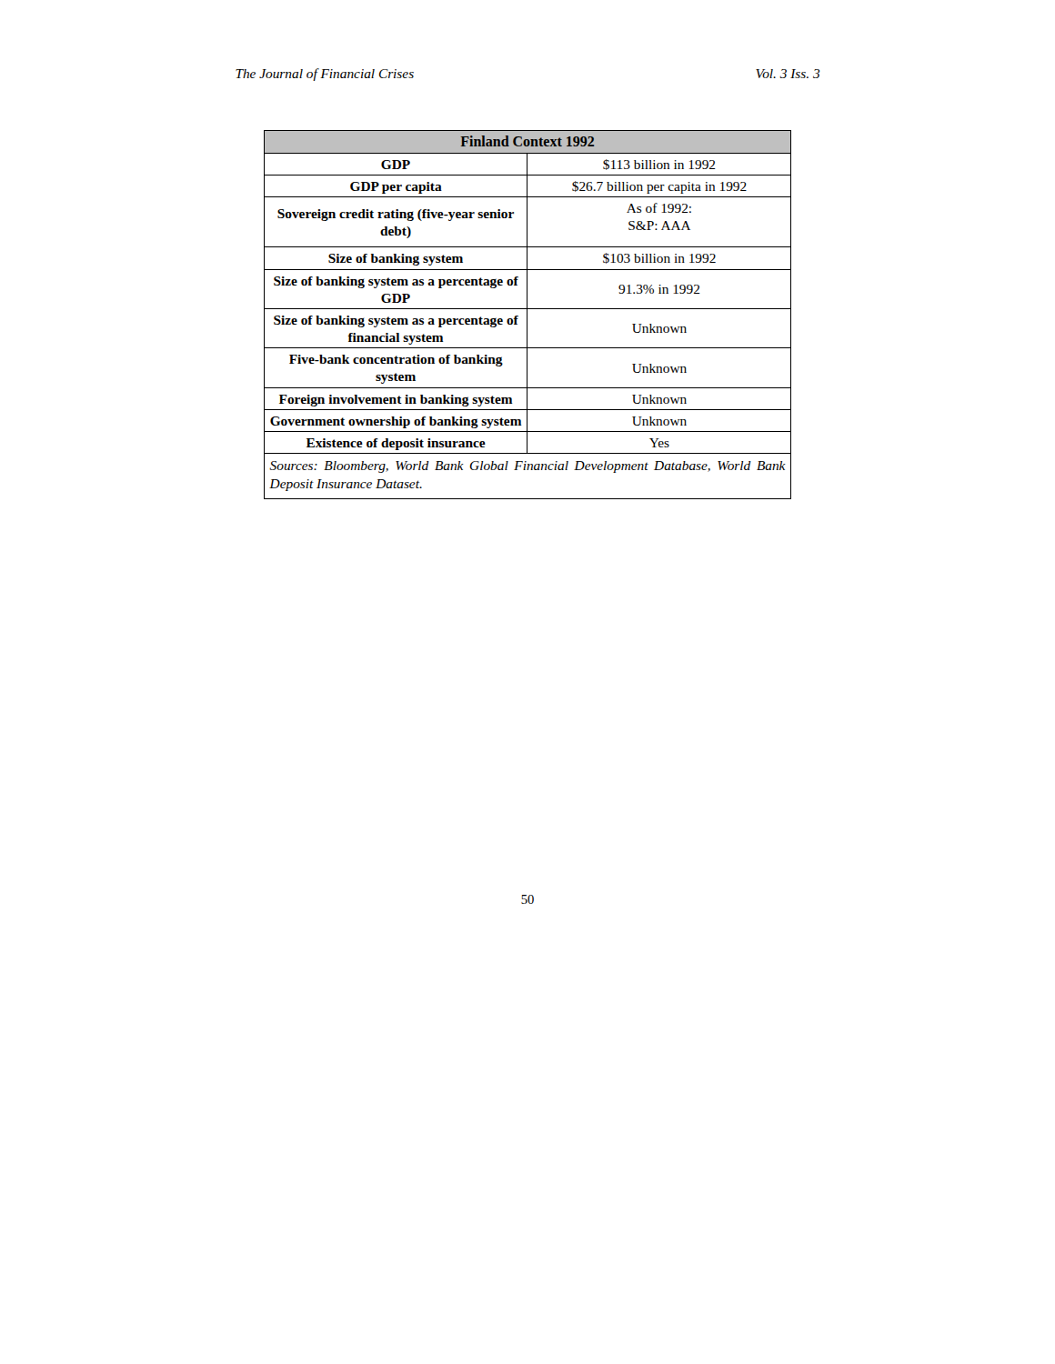The Journal of Financial Crises Vol. 3 Iss. 3
| Finland Context 1992 |
| --- |
| GDP | $113 billion in 1992 |
| GDP per capita | $26.7 billion per capita in 1992 |
| Sovereign credit rating (five-year senior debt) | As of 1992: S&P: AAA |
| Size of banking system | $103 billion in 1992 |
| Size of banking system as a percentage of GDP | 91.3% in 1992 |
| Size of banking system as a percentage of financial system | Unknown |
| Five-bank concentration of banking system | Unknown |
| Foreign involvement in banking system | Unknown |
| Government ownership of banking system | Unknown |
| Existence of deposit insurance | Yes |
| Sources: Bloomberg, World Bank Global Financial Development Database, World Bank Deposit Insurance Dataset. |
50